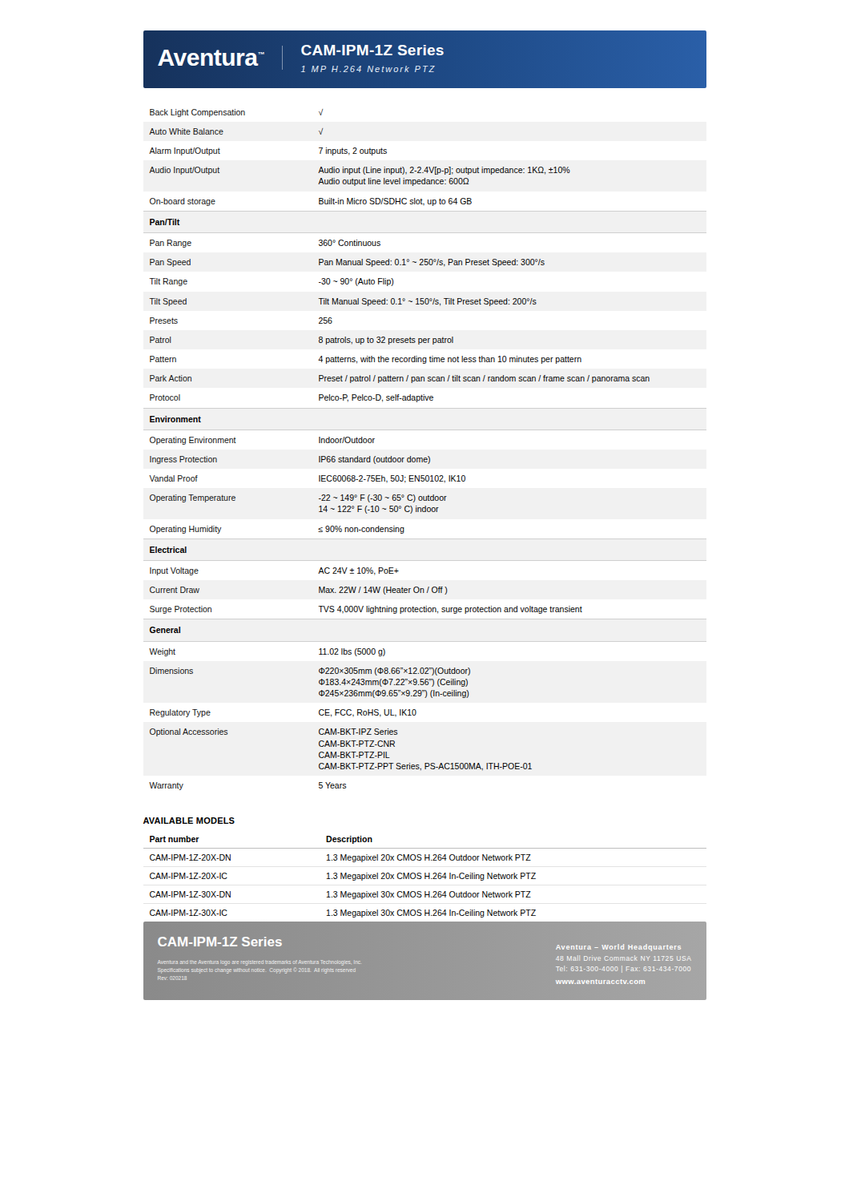Aventura™
CAM-IPM-1Z Series
1 MP H.264 Network PTZ
| Back Light Compensation | √ |
| Auto White Balance | √ |
| Alarm Input/Output | 7 inputs, 2 outputs |
| Audio Input/Output | Audio input (Line input), 2-2.4V[p-p]; output impedance: 1KΩ, ±10% Audio output line level impedance: 600Ω |
| On-board storage | Built-in Micro SD/SDHC slot, up to 64 GB |
| Pan/Tilt |
| Pan Range | 360° Continuous |
| Pan Speed | Pan Manual Speed: 0.1° ~ 250°/s, Pan Preset Speed: 300°/s |
| Tilt Range | -30 ~ 90° (Auto Flip) |
| Tilt Speed | Tilt Manual Speed: 0.1° ~ 150°/s, Tilt Preset Speed: 200°/s |
| Presets | 256 |
| Patrol | 8 patrols, up to 32 presets per patrol |
| Pattern | 4 patterns, with the recording time not less than 10 minutes per pattern |
| Park Action | Preset / patrol / pattern / pan scan / tilt scan / random scan / frame scan / panorama scan |
| Protocol | Pelco-P, Pelco-D, self-adaptive |
| Environment |
| Operating Environment | Indoor/Outdoor |
| Ingress Protection | IP66 standard (outdoor dome) |
| Vandal Proof | IEC60068-2-75Eh, 50J; EN50102, IK10 |
| Operating Temperature | -22 ~ 149° F (-30 ~ 65° C) outdoor 14 ~ 122° F (-10 ~ 50° C) indoor |
| Operating Humidity | ≤ 90% non-condensing |
| Electrical |
| Input Voltage | AC 24V ± 10%, PoE+ |
| Current Draw | Max. 22W / 14W (Heater On / Off ) |
| Surge Protection | TVS 4,000V lightning protection, surge protection and voltage transient |
| General |
| Weight | 11.02 lbs (5000 g) |
| Dimensions | Φ220×305mm (Φ8.66”×12.02”)(Outdoor) Φ183.4×243mm(Φ7.22”×9.56”) (Ceiling) Φ245×236mm(Φ9.65”×9.29”) (In-ceiling) |
| Regulatory Type | CE, FCC, RoHS, UL, IK10 |
| Optional Accessories | CAM-BKT-IPZ Series CAM-BKT-PTZ-CNR CAM-BKT-PTZ-PIL CAM-BKT-PTZ-PPT Series, PS-AC1500MA, ITH-POE-01 |
| Warranty | 5 Years |
AVAILABLE MODELS
| Part number | Description |
| --- | --- |
| CAM-IPM-1Z-20X-DN | 1.3 Megapixel 20x CMOS H.264 Outdoor Network PTZ |
| CAM-IPM-1Z-20X-IC | 1.3 Megapixel 20x CMOS H.264 In-Ceiling Network PTZ |
| CAM-IPM-1Z-30X-DN | 1.3 Megapixel 30x CMOS H.264 Outdoor Network PTZ |
| CAM-IPM-1Z-30X-IC | 1.3 Megapixel 30x CMOS H.264 In-Ceiling Network PTZ |
CAM-IPM-1Z Series
Aventura and the Aventura logo are registered trademarks of Aventura Technologies, Inc.
Specifications subject to change without notice. Copyright © 2018. All rights reserved
Rev: 020218
Aventura – World Headquarters
48 Mall Drive Commack NY 11725 USA
Tel: 631-300-4000 | Fax: 631-434-7000
www.aventuracctv.com